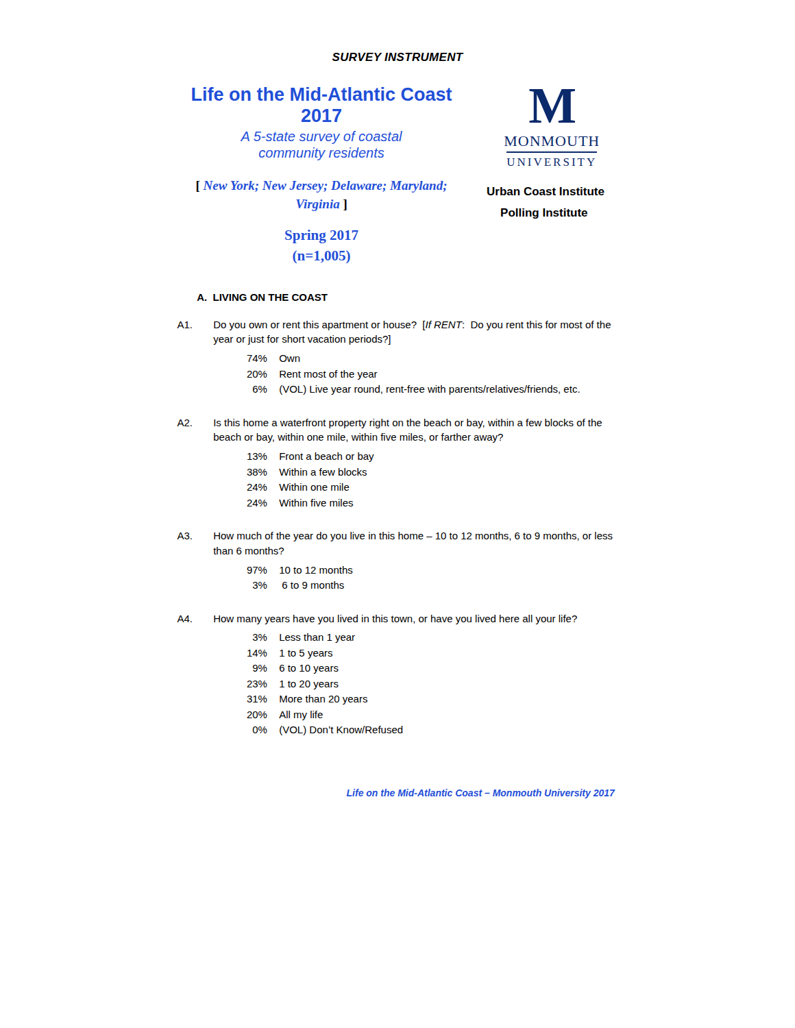SURVEY INSTRUMENT
M
MONMOUTH
UNIVERSITY
Urban Coast Institute
Polling Institute
Life on the Mid-Atlantic Coast 2017
A 5-state survey of coastal
community residents
[ New York; New Jersey; Delaware; Maryland; Virginia ]
Spring 2017
(n=1,005)
A. LIVING ON THE COAST
A1.
Do you own or rent this apartment or house? [If RENT: Do you rent this for most of the year or just for short vacation periods?]
74% Own
20% Rent most of the year
6%(VOL) Live year round, rent-free with parents/relatives/friends, etc.
A2.
Is this home a waterfront property right on the beach or bay, within a few blocks of the beach or bay, within one mile, within five miles, or farther away?
13% Front a beach or bay
38% Within a few blocks
24% Within one mile
24% Within five miles
A3.
How much of the year do you live in this home – 10 to 12 months, 6 to 9 months, or less than 6 months?
97% 10 to 12 months
3% 6 to 9 months
A4.
How many years have you lived in this town, or have you lived here all your life?
3% Less than 1 year
14% 1 to 5 years
9% 6 to 10 years
23% 1 to 20 years
31% More than 20 years
20% All my life
0%(VOL) Don’t Know/Refused
Life on the Mid-Atlantic Coast – Monmouth University 2017